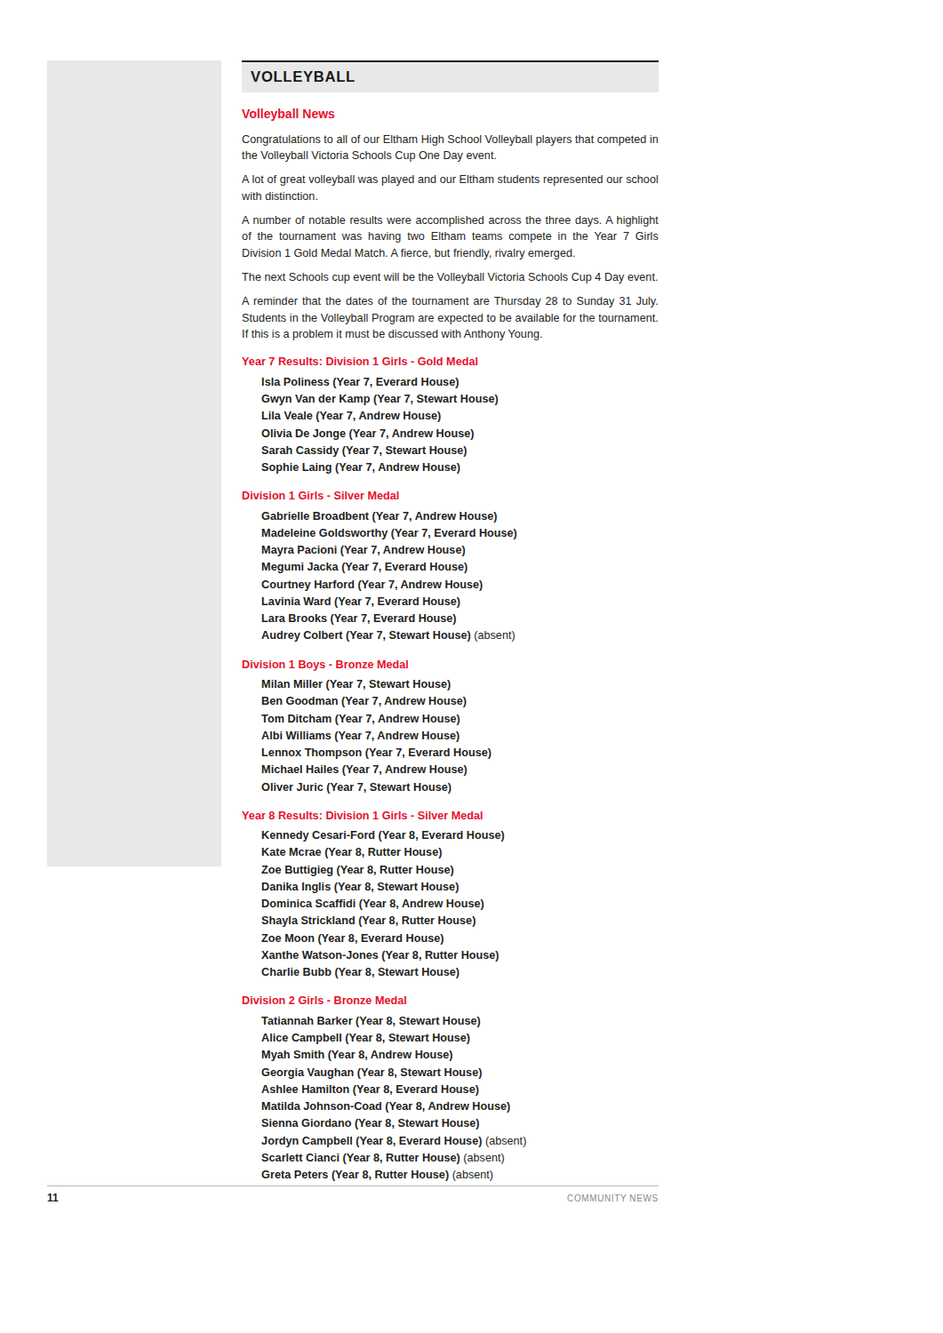VOLLEYBALL
Volleyball News
Congratulations to all of our Eltham High School Volleyball players that competed in the Volleyball Victoria Schools Cup One Day event.
A lot of great volleyball was played and our Eltham students represented our school with distinction.
A number of notable results were accomplished across the three days. A highlight of the tournament was having two Eltham teams compete in the Year 7 Girls Division 1 Gold Medal Match. A fierce, but friendly, rivalry emerged.
The next Schools cup event will be the Volleyball Victoria Schools Cup 4 Day event.
A reminder that the dates of the tournament are Thursday 28 to Sunday 31 July. Students in the Volleyball Program are expected to be available for the tournament. If this is a problem it must be discussed with Anthony Young.
Year 7 Results: Division 1 Girls - Gold Medal
Isla Poliness (Year 7, Everard House)
Gwyn Van der Kamp (Year 7, Stewart House)
Lila Veale (Year 7, Andrew House)
Olivia De Jonge (Year 7, Andrew House)
Sarah Cassidy (Year 7, Stewart House)
Sophie Laing (Year 7, Andrew House)
Division 1 Girls - Silver Medal
Gabrielle Broadbent (Year 7, Andrew House)
Madeleine Goldsworthy (Year 7, Everard House)
Mayra Pacioni (Year 7, Andrew House)
Megumi Jacka (Year 7, Everard House)
Courtney Harford (Year 7, Andrew House)
Lavinia Ward (Year 7, Everard House)
Lara Brooks (Year 7, Everard House)
Audrey Colbert (Year 7, Stewart House) (absent)
Division 1 Boys - Bronze Medal
Milan Miller (Year 7, Stewart House)
Ben Goodman (Year 7, Andrew House)
Tom Ditcham (Year 7, Andrew House)
Albi Williams (Year 7, Andrew House)
Lennox Thompson (Year 7, Everard House)
Michael Hailes (Year 7, Andrew House)
Oliver Juric (Year 7, Stewart House)
Year 8 Results: Division 1 Girls - Silver Medal
Kennedy Cesari-Ford (Year 8, Everard House)
Kate Mcrae (Year 8, Rutter House)
Zoe Buttigieg (Year 8, Rutter House)
Danika Inglis (Year 8, Stewart House)
Dominica Scaffidi (Year 8, Andrew House)
Shayla Strickland (Year 8, Rutter House)
Zoe Moon (Year 8, Everard House)
Xanthe Watson-Jones (Year 8, Rutter House)
Charlie Bubb (Year 8, Stewart House)
Division 2 Girls - Bronze Medal
Tatiannah Barker (Year 8, Stewart House)
Alice Campbell (Year 8, Stewart House)
Myah Smith (Year 8, Andrew House)
Georgia Vaughan (Year 8, Stewart House)
Ashlee Hamilton (Year 8, Everard House)
Matilda Johnson-Coad (Year 8, Andrew House)
Sienna Giordano (Year 8, Stewart House)
Jordyn Campbell (Year 8, Everard House) (absent)
Scarlett Cianci (Year 8, Rutter House) (absent)
Greta Peters (Year 8, Rutter House) (absent)
11 COMMUNITY NEWS